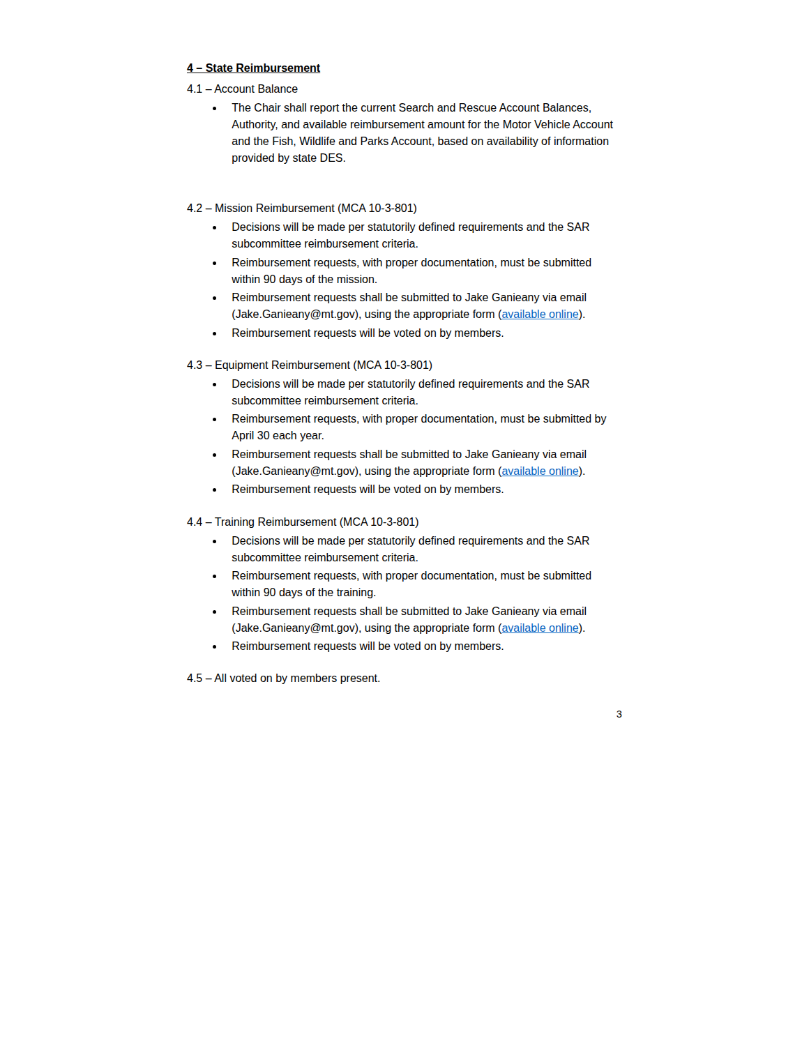4 – State Reimbursement
4.1 – Account Balance
The Chair shall report the current Search and Rescue Account Balances, Authority, and available reimbursement amount for the Motor Vehicle Account and the Fish, Wildlife and Parks Account, based on availability of information provided by state DES.
4.2 – Mission Reimbursement (MCA 10-3-801)
Decisions will be made per statutorily defined requirements and the SAR subcommittee reimbursement criteria.
Reimbursement requests, with proper documentation, must be submitted within 90 days of the mission.
Reimbursement requests shall be submitted to Jake Ganieany via email (Jake.Ganieany@mt.gov), using the appropriate form (available online).
Reimbursement requests will be voted on by members.
4.3 – Equipment Reimbursement (MCA 10-3-801)
Decisions will be made per statutorily defined requirements and the SAR subcommittee reimbursement criteria.
Reimbursement requests, with proper documentation, must be submitted by April 30 each year.
Reimbursement requests shall be submitted to Jake Ganieany via email (Jake.Ganieany@mt.gov), using the appropriate form (available online).
Reimbursement requests will be voted on by members.
4.4 – Training Reimbursement (MCA 10-3-801)
Decisions will be made per statutorily defined requirements and the SAR subcommittee reimbursement criteria.
Reimbursement requests, with proper documentation, must be submitted within 90 days of the training.
Reimbursement requests shall be submitted to Jake Ganieany via email (Jake.Ganieany@mt.gov), using the appropriate form (available online).
Reimbursement requests will be voted on by members.
4.5 – All voted on by members present.
3